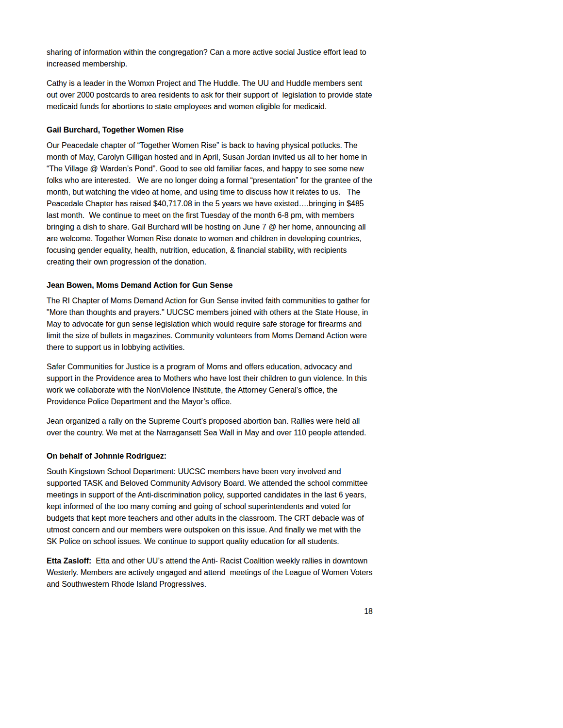sharing of information within the congregation? Can a more active social Justice effort lead to increased membership.
Cathy is a leader in the Womxn Project and The Huddle. The UU and Huddle members sent out over 2000 postcards to area residents to ask for their support of legislation to provide state medicaid funds for abortions to state employees and women eligible for medicaid.
Gail Burchard, Together Women Rise
Our Peacedale chapter of “Together Women Rise” is back to having physical potlucks. The month of May, Carolyn Gilligan hosted and in April, Susan Jordan invited us all to her home in “The Village @ Warden’s Pond”. Good to see old familiar faces, and happy to see some new folks who are interested. We are no longer doing a formal “presentation” for the grantee of the month, but watching the video at home, and using time to discuss how it relates to us. The Peacedale Chapter has raised $40,717.08 in the 5 years we have existed….bringing in $485 last month. We continue to meet on the first Tuesday of the month 6-8 pm, with members bringing a dish to share. Gail Burchard will be hosting on June 7 @ her home, announcing all are welcome. Together Women Rise donate to women and children in developing countries, focusing gender equality, health, nutrition, education, & financial stability, with recipients creating their own progression of the donation.
Jean Bowen, Moms Demand Action for Gun Sense
The RI Chapter of Moms Demand Action for Gun Sense invited faith communities to gather for "More than thoughts and prayers." UUCSC members joined with others at the State House, in May to advocate for gun sense legislation which would require safe storage for firearms and limit the size of bullets in magazines. Community volunteers from Moms Demand Action were there to support us in lobbying activities.
Safer Communities for Justice is a program of Moms and offers education, advocacy and support in the Providence area to Mothers who have lost their children to gun violence. In this work we collaborate with the NonViolence INstitute, the Attorney General’s office, the Providence Police Department and the Mayor’s office.
Jean organized a rally on the Supreme Court’s proposed abortion ban. Rallies were held all over the country. We met at the Narragansett Sea Wall in May and over 110 people attended.
On behalf of Johnnie Rodriguez:
South Kingstown School Department: UUCSC members have been very involved and supported TASK and Beloved Community Advisory Board. We attended the school committee meetings in support of the Anti-discrimination policy, supported candidates in the last 6 years, kept informed of the too many coming and going of school superintendents and voted for budgets that kept more teachers and other adults in the classroom. The CRT debacle was of utmost concern and our members were outspoken on this issue. And finally we met with the SK Police on school issues. We continue to support quality education for all students.
Etta Zasloff: Etta and other UU’s attend the Anti- Racist Coalition weekly rallies in downtown Westerly. Members are actively engaged and attend meetings of the League of Women Voters and Southwestern Rhode Island Progressives.
18